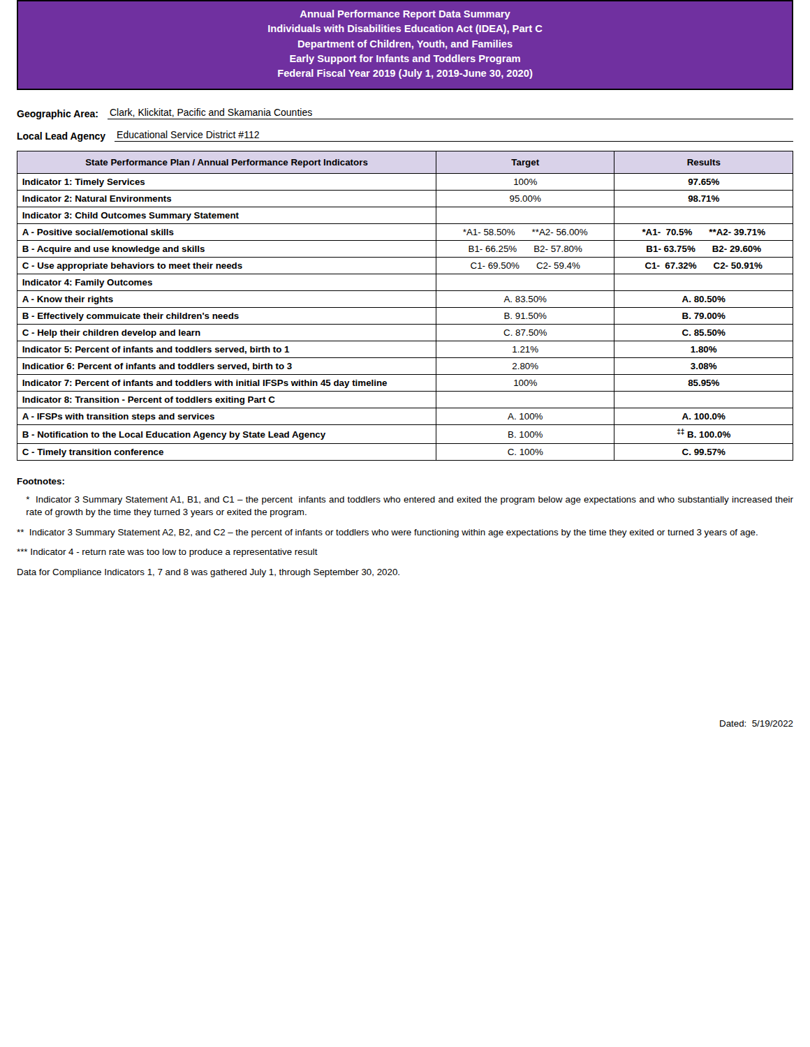Annual Performance Report Data Summary
Individuals with Disabilities Education Act (IDEA), Part C
Department of Children, Youth, and Families
Early Support for Infants and Toddlers Program
Federal Fiscal Year 2019 (July 1, 2019-June 30, 2020)
Geographic Area:
Clark, Klickitat, Pacific and Skamania Counties
Local Lead Agency
Educational Service District #112
| State Performance Plan / Annual Performance Report Indicators | Target | Results |
| --- | --- | --- |
| Indicator 1: Timely Services | 100% | 97.65% |
| Indicator 2: Natural Environments | 95.00% | 98.71% |
| Indicator 3: Child Outcomes Summary Statement | | |
| A - Positive social/emotional skills | *A1- 58.50% **A2- 56.00% | *A1- 70.5% **A2- 39.71% |
| B - Acquire and use knowledge and skills | B1- 66.25% B2- 57.80% | B1- 63.75% B2- 29.60% |
| C - Use appropriate behaviors to meet their needs | C1- 69.50% C2- 59.4% | C1- 67.32% C2- 50.91% |
| Indicator 4: Family Outcomes | | |
| A - Know their rights | A. 83.50% | A. 80.50% |
| B - Effectively commuicate their children's needs | B. 91.50% | B. 79.00% |
| C - Help their children develop and learn | C. 87.50% | C. 85.50% |
| Indicator 5: Percent of infants and toddlers served, birth to 1 | 1.21% | 1.80% |
| Indicatior 6: Percent of infants and toddlers served, birth to 3 | 2.80% | 3.08% |
| Indicator 7: Percent of infants and toddlers with initial IFSPs within 45 day timeline | 100% | 85.95% |
| Indicator 8: Transition - Percent of toddlers exiting Part C | | |
| A - IFSPs with transition steps and services | A. 100% | A. 100.0% |
| B - Notification to the Local Education Agency by State Lead Agency | B. 100% | ‡‡ B. 100.0% |
| C - Timely transition conference | C. 100% | C. 99.57% |
Footnotes:
* Indicator 3 Summary Statement A1, B1, and C1 – the percent infants and toddlers who entered and exited the program below age expectations and who substantially increased their rate of growth by the time they turned 3 years or exited the program.
** Indicator 3 Summary Statement A2, B2, and C2 – the percent of infants or toddlers who were functioning within age expectations by the time they exited or turned 3 years of age.
*** Indicator 4 - return rate was too low to produce a representative result
Data for Compliance Indicators 1, 7 and 8 was gathered July 1, through September 30, 2020.
Dated: 5/19/2022